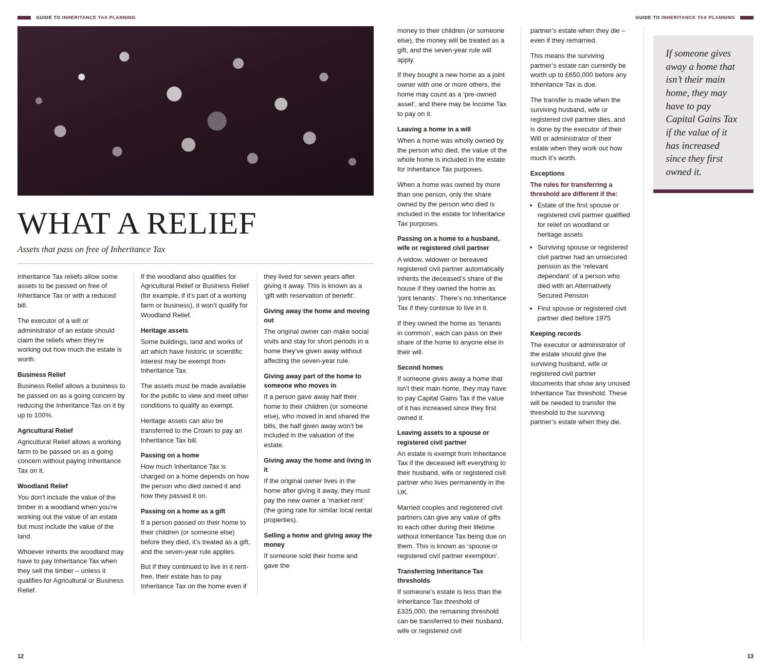Guide to Inheritance Tax Planning
WHAT A RELIEF
Assets that pass on free of Inheritance Tax
Inheritance Tax reliefs allow some assets to be passed on free of Inheritance Tax or with a reduced bill.
The executor of a will or administrator of an estate should claim the reliefs when they’re working out how much the estate is worth.
Business Relief
Business Relief allows a business to be passed on as a going concern by reducing the Inheritance Tax on it by up to 100%.
Agricultural Relief
Agricultural Relief allows a working farm to be passed on as a going concern without paying Inheritance Tax on it.
Woodland Relief
You don’t include the value of the timber in a woodland when you’re working out the value of an estate but must include the value of the land.
Whoever inherits the woodland may have to pay Inheritance Tax when they sell the timber – unless it qualifies for Agricultural or Business Relief.
If the woodland also qualifies for Agricultural Relief or Business Relief (for example, if it’s part of a working farm or business), it won’t qualify for Woodland Relief.
Heritage assets
Some buildings, land and works of art which have historic or scientific interest may be exempt from Inheritance Tax.
The assets must be made available for the public to view and meet other conditions to qualify as exempt.
Heritage assets can also be transferred to the Crown to pay an Inheritance Tax bill.
Passing on a home
How much Inheritance Tax is charged on a home depends on how the person who died owned it and how they passed it on.
Passing on a home as a gift
If a person passed on their home to their children (or someone else) before they died, it’s treated as a gift, and the seven-year rule applies.
But if they continued to live in it rent-free, their estate has to pay Inheritance Tax on the home even if they lived for seven years after giving it away. This is known as a ‘gift with reservation of benefit’.
Giving away the home and moving out
The original owner can make social visits and stay for short periods in a home they’ve given away without affecting the seven-year rule.
Giving away part of the home to someone who moves in
If a person gave away half their home to their children (or someone else), who moved in and shared the bills, the half given away won’t be included in the valuation of the estate.
Giving away the home and living in it
If the original owner lives in the home after giving it away, they must pay the new owner a ‘market rent’ (the going rate for similar local rental properties).
Selling a home and giving away the money
If someone sold their home and gave the
12
Guide to Inheritance Tax Planning
money to their children (or someone else), the money will be treated as a gift, and the seven-year rule will apply.
If they bought a new home as a joint owner with one or more others, the home may count as a ‘pre-owned asset’, and there may be Income Tax to pay on it.
Leaving a home in a will
When a home was wholly owned by the person who died, the value of the whole home is included in the estate for Inheritance Tax purposes.
When a home was owned by more than one person, only the share owned by the person who died is included in the estate for Inheritance Tax purposes.
Passing on a home to a husband, wife or registered civil partner
A widow, widower or bereaved registered civil partner automatically inherits the deceased’s share of the house if they owned the home as ‘joint tenants’. There’s no Inheritance Tax if they continue to live in it.
If they owned the home as ‘tenants in common’, each can pass on their share of the home to anyone else in their will.
Second homes
If someone gives away a home that isn’t their main home, they may have to pay Capital Gains Tax if the value of it has increased since they first owned it.
Leaving assets to a spouse or registered civil partner
An estate is exempt from Inheritance Tax if the deceased left everything to their husband, wife or registered civil partner who lives permanently in the UK.
Married couples and registered civil partners can give any value of gifts to each other during their lifetime without Inheritance Tax being due on them. This is known as ‘spouse or registered civil partner exemption’.
Transferring Inheritance Tax thresholds
If someone’s estate is less than the Inheritance Tax threshold of £325,000, the remaining threshold can be transferred to their husband, wife or registered civil
partner’s estate when they die – even if they remarried.
This means the surviving partner’s estate can currently be worth up to £650,000 before any Inheritance Tax is due.
The transfer is made when the surviving husband, wife or registered civil partner dies, and is done by the executor of their Will or administrator of their estate when they work out how much it’s worth.
Exceptions
The rules for transferring a threshold are different if the:
Estate of the first spouse or registered civil partner qualified for relief on woodland or heritage assets
Surviving spouse or registered civil partner had an unsecured pension as the ‘relevant dependant’ of a person who died with an Alternatively Secured Pension
First spouse or registered civil partner died before 1975
Keeping records
The executor or administrator of the estate should give the surviving husband, wife or registered civil partner documents that show any unused Inheritance Tax threshold. These will be needed to transfer the threshold to the surviving partner’s estate when they die.
If someone gives away a home that isn’t their main home, they may have to pay Capital Gains Tax if the value of it has increased since they first owned it.
13